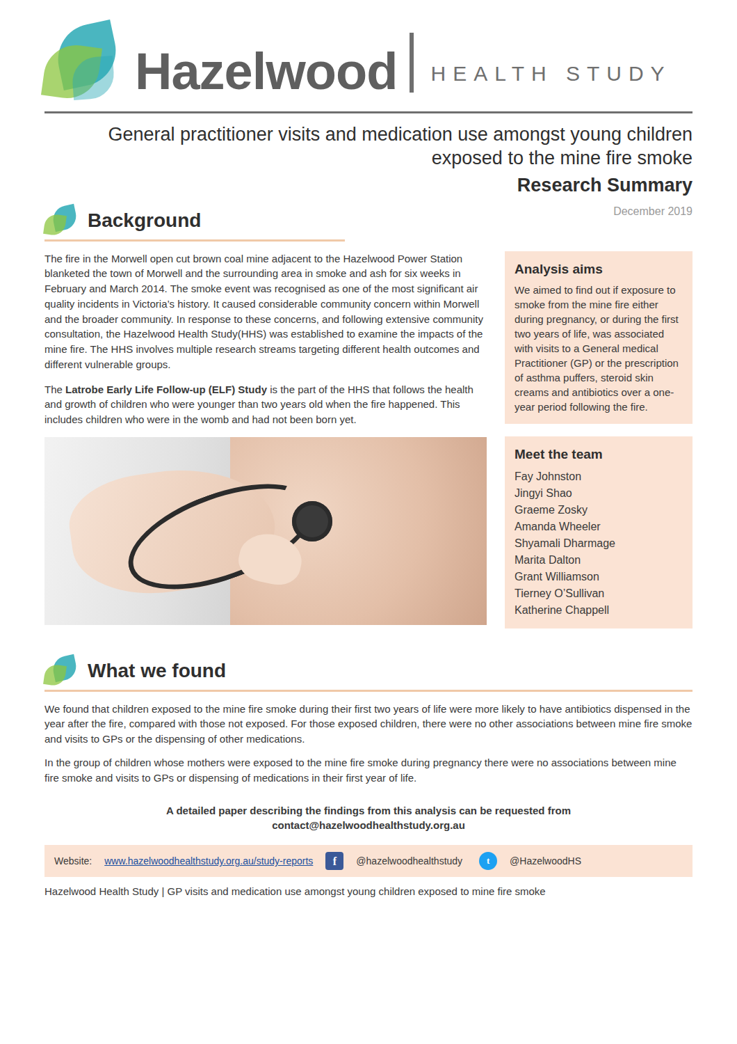Hazelwood
HEALTH STUDY
General practitioner visits and medication use amongst young children
exposed to the mine fire smoke
Research Summary
Background
December 2019
The fire in the Morwell open cut brown coal mine adjacent to the Hazelwood Power Station blanketed the town of Morwell and the surrounding area in smoke and ash for six weeks in February and March 2014. The smoke event was recognised as one of the most significant air quality incidents in Victoria’s history. It caused considerable community concern within Morwell and the broader community. In response to these concerns, and following extensive community consultation, the Hazelwood Health Study(HHS) was established to examine the impacts of the mine fire. The HHS involves multiple research streams targeting different health outcomes and different vulnerable groups.
The Latrobe Early Life Follow-up (ELF) Study is the part of the HHS that follows the health and growth of children who were younger than two years old when the fire happened. This includes children who were in the womb and had not been born yet.
Analysis aims
We aimed to find out if exposure to smoke from the mine fire either during pregnancy, or during the first two years of life, was associated with visits to a General medical Practitioner (GP) or the prescription of asthma puffers, steroid skin creams and antibiotics over a one-year period following the fire.
Meet the team
Fay Johnston
Jingyi Shao
Graeme Zosky
Amanda Wheeler
Shyamali Dharmage
Marita Dalton
Grant Williamson
Tierney O’Sullivan
Katherine Chappell
What we found
We found that children exposed to the mine fire smoke during their first two years of life were more likely to have antibiotics dispensed in the year after the fire, compared with those not exposed. For those exposed children, there were no other associations between mine fire smoke and visits to GPs or the dispensing of other medications.
In the group of children whose mothers were exposed to the mine fire smoke during pregnancy there were no associations between mine fire smoke and visits to GPs or dispensing of medications in their first year of life.
A detailed paper describing the findings from this analysis can be requested from
contact@hazelwoodhealthstudy.org.au
Website: www.hazelwoodhealthstudy.org.au/study-reports f @hazelwoodhealthstudy t @HazelwoodHS
Hazelwood Health Study | GP visits and medication use amongst young children exposed to mine fire smoke